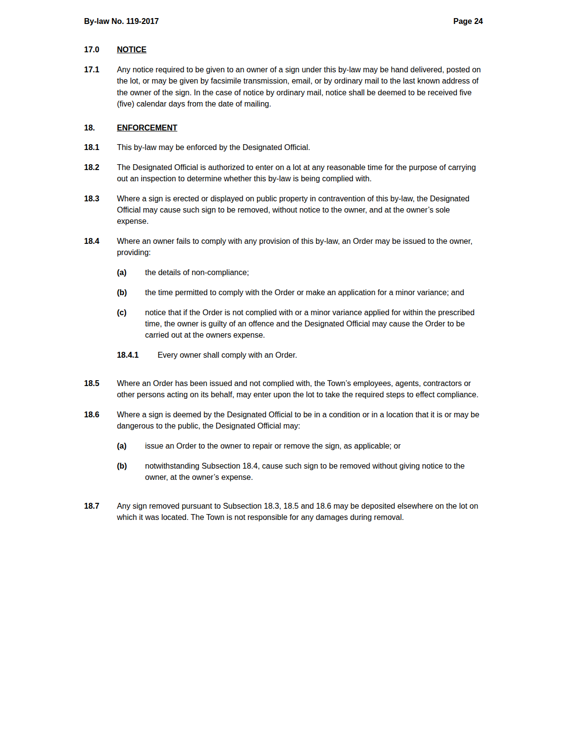By-law No. 119-2017 Page 24
17.0
NOTICE
17.1
Any notice required to be given to an owner of a sign under this by-law may be hand delivered, posted on the lot, or may be given by facsimile transmission, email, or by ordinary mail to the last known address of the owner of the sign. In the case of notice by ordinary mail, notice shall be deemed to be received five (five) calendar days from the date of mailing.
18.
ENFORCEMENT
18.1
This by-law may be enforced by the Designated Official.
18.2
The Designated Official is authorized to enter on a lot at any reasonable time for the purpose of carrying out an inspection to determine whether this by-law is being complied with.
18.3
Where a sign is erected or displayed on public property in contravention of this by-law, the Designated Official may cause such sign to be removed, without notice to the owner, and at the owner’s sole expense.
18.4
Where an owner fails to comply with any provision of this by-law, an Order may be issued to the owner, providing:
(a)
the details of non-compliance;
(b)
the time permitted to comply with the Order or make an application for a minor variance; and
(c)
notice that if the Order is not complied with or a minor variance applied for within the prescribed time, the owner is guilty of an offence and the Designated Official may cause the Order to be carried out at the owners expense.
18.4.1
Every owner shall comply with an Order.
18.5
Where an Order has been issued and not complied with, the Town’s employees, agents, contractors or other persons acting on its behalf, may enter upon the lot to take the required steps to effect compliance.
18.6
Where a sign is deemed by the Designated Official to be in a condition or in a location that it is or may be dangerous to the public, the Designated Official may:
(a)
issue an Order to the owner to repair or remove the sign, as applicable; or
(b)
notwithstanding Subsection 18.4, cause such sign to be removed without giving notice to the owner, at the owner’s expense.
18.7
Any sign removed pursuant to Subsection 18.3, 18.5 and 18.6 may be deposited elsewhere on the lot on which it was located. The Town is not responsible for any damages during removal.